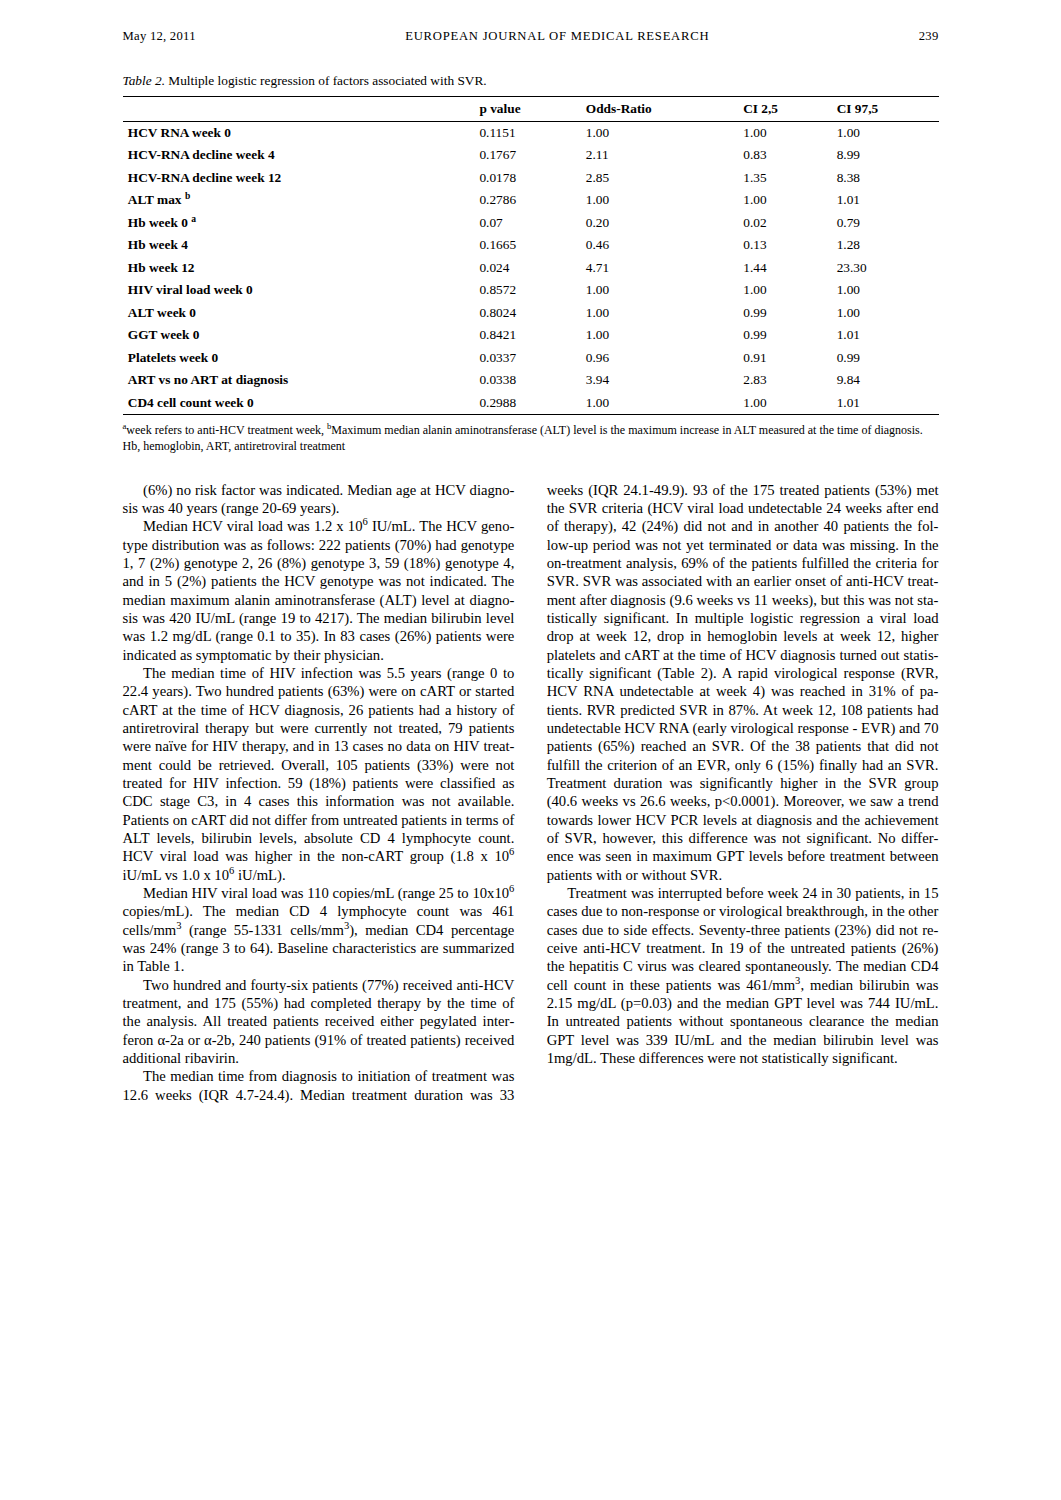May 12, 2011 European Journal of Medical Research 239
Table 2. Multiple logistic regression of factors associated with SVR.
| | p value | Odds-Ratio | CI 2,5 | CI 97,5 |
| --- | --- | --- | --- | --- |
| HCV RNA week 0 | 0.1151 | 1.00 | 1.00 | 1.00 |
| HCV-RNA decline week 4 | 0.1767 | 2.11 | 0.83 | 8.99 |
| HCV-RNA decline week 12 | 0.0178 | 2.85 | 1.35 | 8.38 |
| ALT max b | 0.2786 | 1.00 | 1.00 | 1.01 |
| Hb week 0 a | 0.07 | 0.20 | 0.02 | 0.79 |
| Hb week 4 | 0.1665 | 0.46 | 0.13 | 1.28 |
| Hb week 12 | 0.024 | 4.71 | 1.44 | 23.30 |
| HIV viral load week 0 | 0.8572 | 1.00 | 1.00 | 1.00 |
| ALT week 0 | 0.8024 | 1.00 | 0.99 | 1.00 |
| GGT week 0 | 0.8421 | 1.00 | 0.99 | 1.01 |
| Platelets week 0 | 0.0337 | 0.96 | 0.91 | 0.99 |
| ART vs no ART at diagnosis | 0.0338 | 3.94 | 2.83 | 9.84 |
| CD4 cell count week 0 | 0.2988 | 1.00 | 1.00 | 1.01 |
aweek refers to anti-HCV treatment week, bMaximum median alanin aminotransferase (ALT) level is the maximum increase in ALT measured at the time of diagnosis. Hb, hemoglobin, ART, antiretroviral treatment
(6%) no risk factor was indicated. Median age at HCV diagnosis was 40 years (range 20-69 years).
Median HCV viral load was 1.2 x 106 IU/mL. The HCV genotype distribution was as follows: 222 patients (70%) had genotype 1, 7 (2%) genotype 2, 26 (8%) genotype 3, 59 (18%) genotype 4, and in 5 (2%) patients the HCV genotype was not indicated. The median maximum alanin aminotransferase (ALT) level at diagnosis was 420 IU/mL (range 19 to 4217). The median bilirubin level was 1.2 mg/dL (range 0.1 to 35). In 83 cases (26%) patients were indicated as symptomatic by their physician.
The median time of HIV infection was 5.5 years (range 0 to 22.4 years). Two hundred patients (63%) were on cART or started cART at the time of HCV diagnosis, 26 patients had a history of antiretroviral therapy but were currently not treated, 79 patients were naïve for HIV therapy, and in 13 cases no data on HIV treatment could be retrieved. Overall, 105 patients (33%) were not treated for HIV infection. 59 (18%) patients were classified as CDC stage C3, in 4 cases this information was not available. Patients on cART did not differ from untreated patients in terms of ALT levels, bilirubin levels, absolute CD 4 lymphocyte count. HCV viral load was higher in the non-cART group (1.8 x 106 iU/mL vs 1.0 x 106 iU/mL).
Median HIV viral load was 110 copies/mL (range 25 to 10x106 copies/mL). The median CD 4 lymphocyte count was 461 cells/mm3 (range 55-1331 cells/mm3), median CD4 percentage was 24% (range 3 to 64). Baseline characteristics are summarized in Table 1.
Two hundred and fourty-six patients (77%) received anti-HCV treatment, and 175 (55%) had completed therapy by the time of the analysis. All treated patients received either pegylated interferon α-2a or α-2b, 240 patients (91% of treated patients) received additional ribavirin.
The median time from diagnosis to initiation of treatment was 12.6 weeks (IQR 4.7-24.4). Median treatment duration was 33 weeks (IQR 24.1-49.9). 93 of the 175 treated patients (53%) met the SVR criteria (HCV viral load undetectable 24 weeks after end of therapy), 42 (24%) did not and in another 40 patients the follow-up period was not yet terminated or data was missing. In the on-treatment analysis, 69% of the patients fulfilled the criteria for SVR. SVR was associated with an earlier onset of anti-HCV treatment after diagnosis (9.6 weeks vs 11 weeks), but this was not statistically significant. In multiple logistic regression a viral load drop at week 12, drop in hemoglobin levels at week 12, higher platelets and cART at the time of HCV diagnosis turned out statistically significant (Table 2). A rapid virological response (RVR, HCV RNA undetectable at week 4) was reached in 31% of patients. RVR predicted SVR in 87%. At week 12, 108 patients had undetectable HCV RNA (early virological response - EVR) and 70 patients (65%) reached an SVR. Of the 38 patients that did not fulfill the criterion of an EVR, only 6 (15%) finally had an SVR. Treatment duration was significantly higher in the SVR group (40.6 weeks vs 26.6 weeks, p<0.0001). Moreover, we saw a trend towards lower HCV PCR levels at diagnosis and the achievement of SVR, however, this difference was not significant. No difference was seen in maximum GPT levels before treatment between patients with or without SVR.
Treatment was interrupted before week 24 in 30 patients, in 15 cases due to non-response or virological breakthrough, in the other cases due to side effects. Seventy-three patients (23%) did not receive anti-HCV treatment. In 19 of the untreated patients (26%) the hepatitis C virus was cleared spontaneously. The median CD4 cell count in these patients was 461/mm3, median bilirubin was 2.15 mg/dL (p=0.03) and the median GPT level was 744 IU/mL. In untreated patients without spontaneous clearance the median GPT level was 339 IU/mL and the median bilirubin level was 1mg/dL. These differences were not statistically significant.